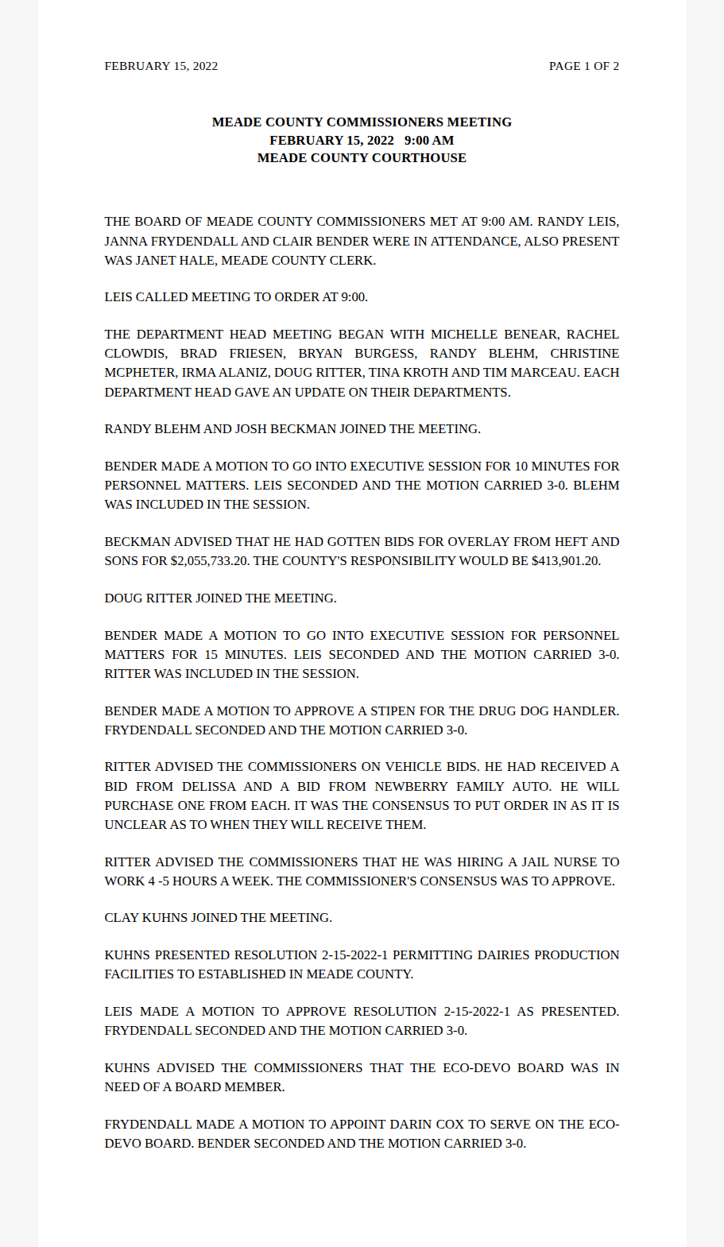FEBRUARY 15, 2022 PAGE 1 OF 2
MEADE COUNTY COMMISSIONERS MEETING FEBRUARY 15, 2022 9:00 AM MEADE COUNTY COURTHOUSE
The Board of Meade County Commissioners met at 9:00 AM. Randy Leis, Janna Frydendall and Clair Bender were in attendance, also present was Janet Hale, Meade County Clerk.
Leis called meeting to order at 9:00.
The department head meeting began with Michelle Benear, Rachel Clowdis, Brad Friesen, Bryan Burgess, Randy Blehm, Christine McPheter, Irma Alaniz, Doug Ritter, Tina Kroth and Tim Marceau. Each department head gave an update on their departments.
Randy Blehm and Josh Beckman joined the meeting.
Bender made a motion to go into executive session for 10 minutes for personnel matters. Leis seconded and the motion carried 3-0. Blehm was included in the session.
Beckman advised that he had gotten bids for overlay from Heft and Sons for $2,055,733.20. The county's responsibility would be $413,901.20.
Doug Ritter joined the meeting.
Bender made a motion to go into executive session for personnel matters for 15 minutes. Leis seconded and the motion carried 3-0. Ritter was included in the session.
Bender made a motion to approve a stipen for the drug dog handler. Frydendall seconded and the motion carried 3-0.
Ritter advised the commissioners on vehicle bids. He had received a bid from Delissa and a bid from Newberry Family Auto. He will purchase one from each. It was the consensus to put order in as it is unclear as to when they will receive them.
Ritter advised the commissioners that he was hiring a jail nurse to work 4 -5 hours a week. The commissioner's consensus was to approve.
Clay Kuhns joined the meeting.
Kuhns presented Resolution 2-15-2022-1 permitting dairies production facilities to established in Meade County.
Leis made a motion to approve Resolution 2-15-2022-1 as presented. Frydendall seconded and the motion carried 3-0.
Kuhns advised the commissioners that the Eco-Devo Board was in need of a board member.
Frydendall made a motion to appoint Darin Cox to serve on the Eco-Devo Board. Bender seconded and the motion carried 3-0.